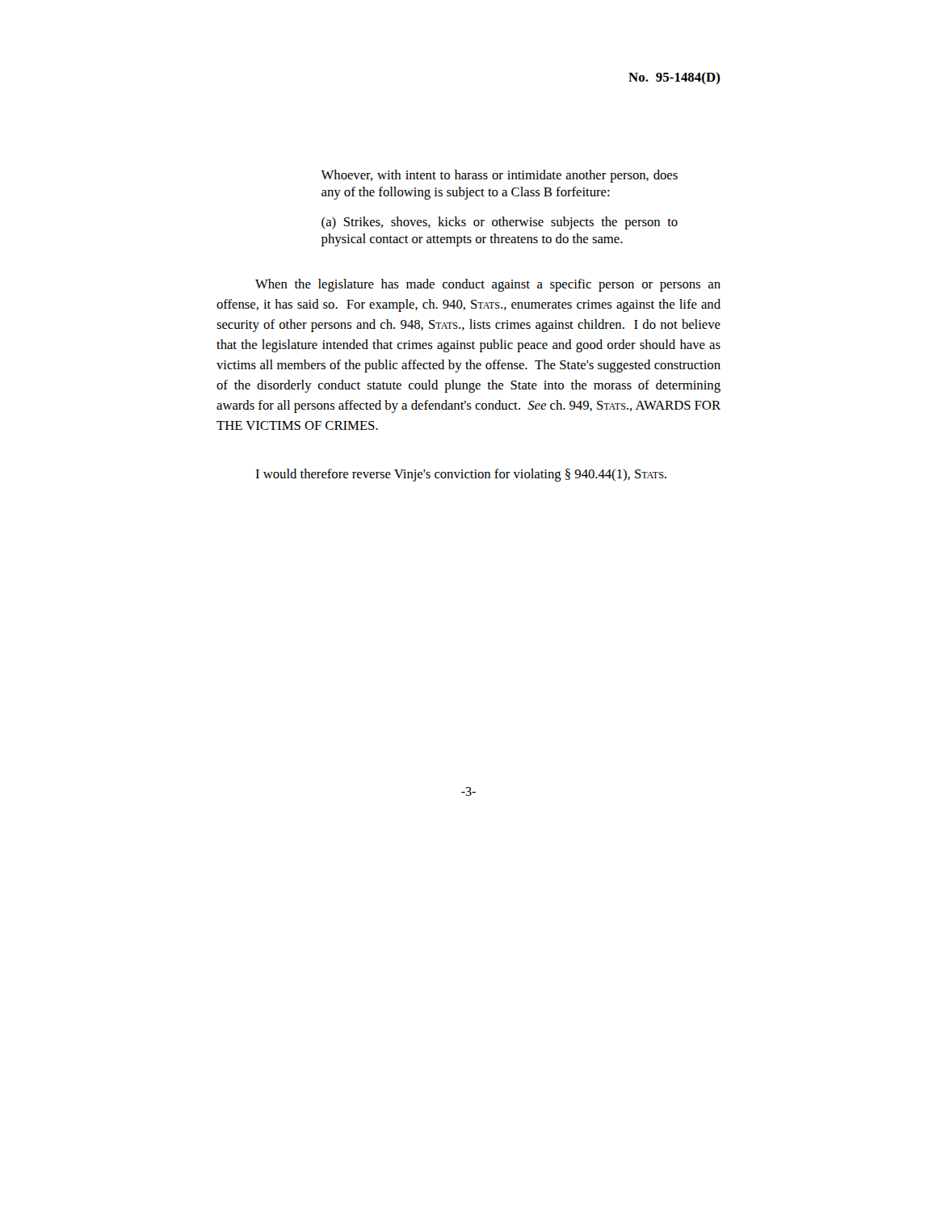No. 95-1484(D)
Whoever, with intent to harass or intimidate another person, does any of the following is subject to a Class B forfeiture:
(a) Strikes, shoves, kicks or otherwise subjects the person to physical contact or attempts or threatens to do the same.
When the legislature has made conduct against a specific person or persons an offense, it has said so. For example, ch. 940, Stats., enumerates crimes against the life and security of other persons and ch. 948, Stats., lists crimes against children. I do not believe that the legislature intended that crimes against public peace and good order should have as victims all members of the public affected by the offense. The State's suggested construction of the disorderly conduct statute could plunge the State into the morass of determining awards for all persons affected by a defendant's conduct. See ch. 949, Stats., AWARDS FOR THE VICTIMS OF CRIMES.
I would therefore reverse Vinje's conviction for violating § 940.44(1), Stats.
-3-